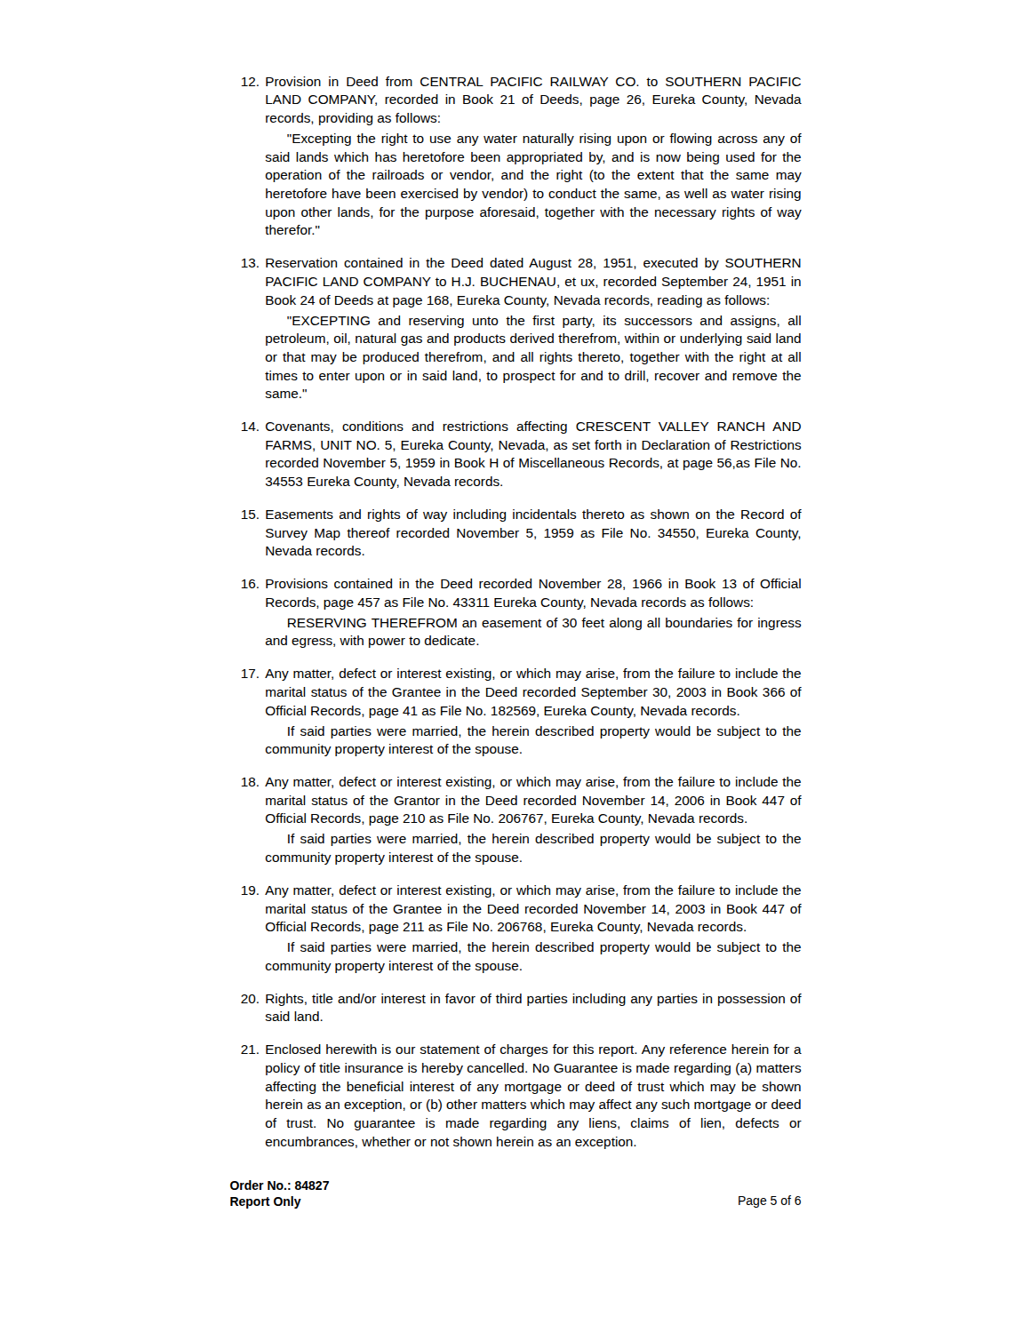12. Provision in Deed from CENTRAL PACIFIC RAILWAY CO. to SOUTHERN PACIFIC LAND COMPANY, recorded in Book 21 of Deeds, page 26, Eureka County, Nevada records, providing as follows: "Excepting the right to use any water naturally rising upon or flowing across any of said lands which has heretofore been appropriated by, and is now being used for the operation of the railroads or vendor, and the right (to the extent that the same may heretofore have been exercised by vendor) to conduct the same, as well as water rising upon other lands, for the purpose aforesaid, together with the necessary rights of way therefor."
13. Reservation contained in the Deed dated August 28, 1951, executed by SOUTHERN PACIFIC LAND COMPANY to H.J. BUCHENAU, et ux, recorded September 24, 1951 in Book 24 of Deeds at page 168, Eureka County, Nevada records, reading as follows: "EXCEPTING and reserving unto the first party, its successors and assigns, all petroleum, oil, natural gas and products derived therefrom, within or underlying said land or that may be produced therefrom, and all rights thereto, together with the right at all times to enter upon or in said land, to prospect for and to drill, recover and remove the same."
14. Covenants, conditions and restrictions affecting CRESCENT VALLEY RANCH AND FARMS, UNIT NO. 5, Eureka County, Nevada, as set forth in Declaration of Restrictions recorded November 5, 1959 in Book H of Miscellaneous Records, at page 56,as File No. 34553 Eureka County, Nevada records.
15. Easements and rights of way including incidentals thereto as shown on the Record of Survey Map thereof recorded November 5, 1959 as File No. 34550, Eureka County, Nevada records.
16. Provisions contained in the Deed recorded November 28, 1966 in Book 13 of Official Records, page 457 as File No. 43311 Eureka County, Nevada records as follows: RESERVING THEREFROM an easement of 30 feet along all boundaries for ingress and egress, with power to dedicate.
17. Any matter, defect or interest existing, or which may arise, from the failure to include the marital status of the Grantee in the Deed recorded September 30, 2003 in Book 366 of Official Records, page 41 as File No. 182569, Eureka County, Nevada records. If said parties were married, the herein described property would be subject to the community property interest of the spouse.
18. Any matter, defect or interest existing, or which may arise, from the failure to include the marital status of the Grantor in the Deed recorded November 14, 2006 in Book 447 of Official Records, page 210 as File No. 206767, Eureka County, Nevada records. If said parties were married, the herein described property would be subject to the community property interest of the spouse.
19. Any matter, defect or interest existing, or which may arise, from the failure to include the marital status of the Grantee in the Deed recorded November 14, 2003 in Book 447 of Official Records, page 211 as File No. 206768, Eureka County, Nevada records. If said parties were married, the herein described property would be subject to the community property interest of the spouse.
20. Rights, title and/or interest in favor of third parties including any parties in possession of said land.
21. Enclosed herewith is our statement of charges for this report. Any reference herein for a policy of title insurance is hereby cancelled. No Guarantee is made regarding (a) matters affecting the beneficial interest of any mortgage or deed of trust which may be shown herein as an exception, or (b) other matters which may affect any such mortgage or deed of trust. No guarantee is made regarding any liens, claims of lien, defects or encumbrances, whether or not shown herein as an exception.
Order No.: 84827
Report Only
Page 5 of 6